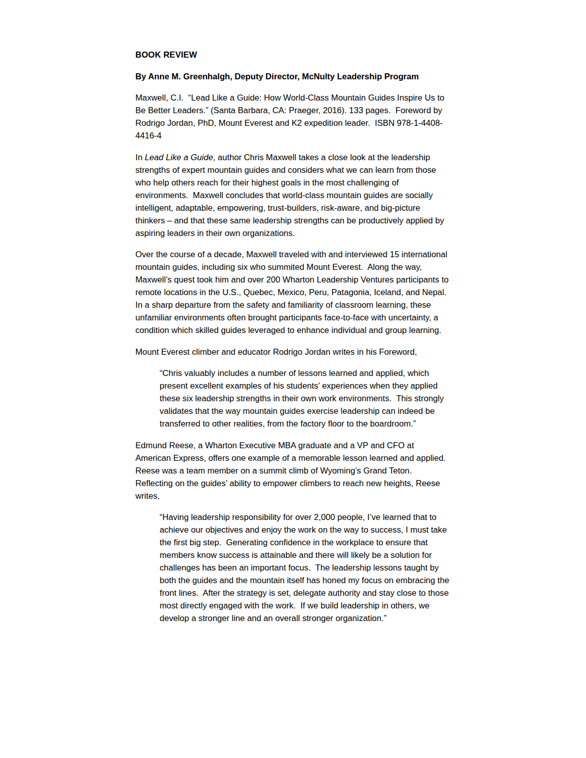BOOK REVIEW
By Anne M. Greenhalgh, Deputy Director, McNulty Leadership Program
Maxwell, C.I. “Lead Like a Guide: How World-Class Mountain Guides Inspire Us to Be Better Leaders.” (Santa Barbara, CA: Praeger, 2016). 133 pages. Foreword by Rodrigo Jordan, PhD, Mount Everest and K2 expedition leader. ISBN 978-1-4408-4416-4
In Lead Like a Guide, author Chris Maxwell takes a close look at the leadership strengths of expert mountain guides and considers what we can learn from those who help others reach for their highest goals in the most challenging of environments. Maxwell concludes that world-class mountain guides are socially intelligent, adaptable, empowering, trust-builders, risk-aware, and big-picture thinkers – and that these same leadership strengths can be productively applied by aspiring leaders in their own organizations.
Over the course of a decade, Maxwell traveled with and interviewed 15 international mountain guides, including six who summited Mount Everest. Along the way, Maxwell’s quest took him and over 200 Wharton Leadership Ventures participants to remote locations in the U.S., Quebec, Mexico, Peru, Patagonia, Iceland, and Nepal. In a sharp departure from the safety and familiarity of classroom learning, these unfamiliar environments often brought participants face-to-face with uncertainty, a condition which skilled guides leveraged to enhance individual and group learning.
Mount Everest climber and educator Rodrigo Jordan writes in his Foreword,
“Chris valuably includes a number of lessons learned and applied, which present excellent examples of his students’ experiences when they applied these six leadership strengths in their own work environments. This strongly validates that the way mountain guides exercise leadership can indeed be transferred to other realities, from the factory floor to the boardroom.”
Edmund Reese, a Wharton Executive MBA graduate and a VP and CFO at American Express, offers one example of a memorable lesson learned and applied. Reese was a team member on a summit climb of Wyoming’s Grand Teton. Reflecting on the guides’ ability to empower climbers to reach new heights, Reese writes,
“Having leadership responsibility for over 2,000 people, I’ve learned that to achieve our objectives and enjoy the work on the way to success, I must take the first big step. Generating confidence in the workplace to ensure that members know success is attainable and there will likely be a solution for challenges has been an important focus. The leadership lessons taught by both the guides and the mountain itself has honed my focus on embracing the front lines. After the strategy is set, delegate authority and stay close to those most directly engaged with the work. If we build leadership in others, we develop a stronger line and an overall stronger organization.”